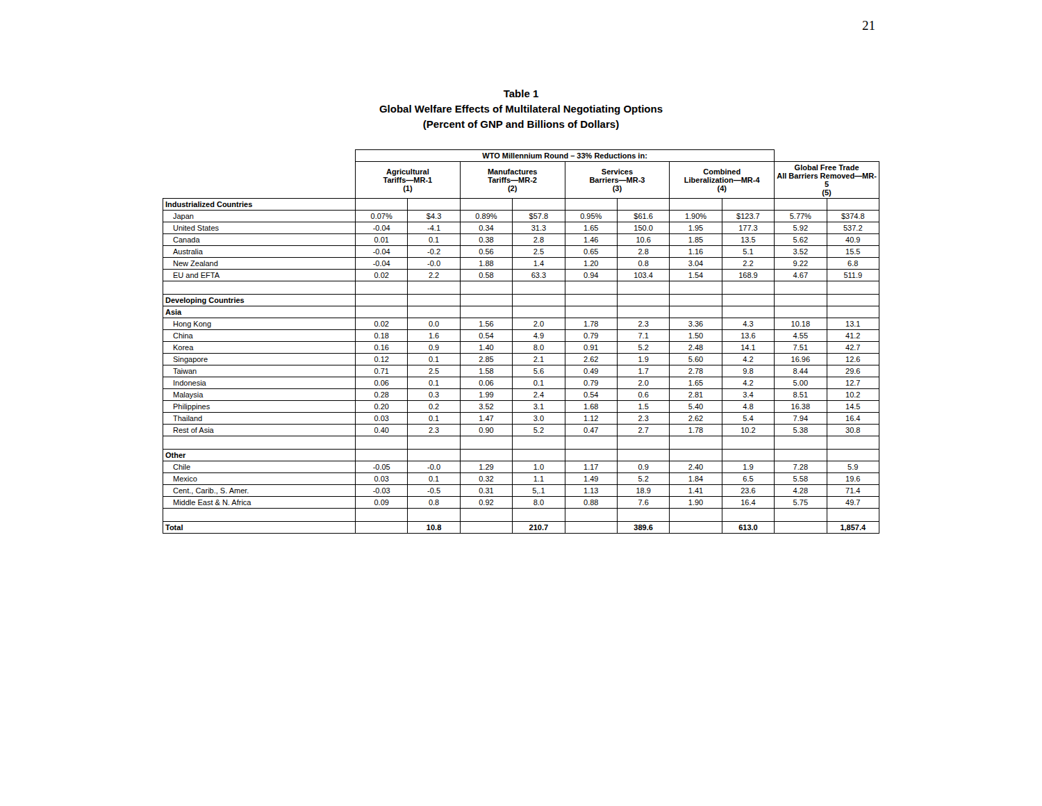21
Table 1
Global Welfare Effects of Multilateral Negotiating Options
(Percent of GNP and Billions of Dollars)
| | WTO Millennium Round – 33% Reductions in: | |
| --- | --- | --- |
| Agricultural Tariffs—MR-1 (1) | Manufactures Tariffs—MR-2 (2) | Services Barriers—MR-3 (3) | Combined Liberalization—MR-4 (4) | Global Free Trade All Barriers Removed—MR-5 (5) |
| Industrialized Countries | | | | | | | | | | |
| Japan | 0.07% | $4.3 | 0.89% | $57.8 | 0.95% | $61.6 | 1.90% | $123.7 | 5.77% | $374.8 |
| United States | -0.04 | -4.1 | 0.34 | 31.3 | 1.65 | 150.0 | 1.95 | 177.3 | 5.92 | 537.2 |
| Canada | 0.01 | 0.1 | 0.38 | 2.8 | 1.46 | 10.6 | 1.85 | 13.5 | 5.62 | 40.9 |
| Australia | -0.04 | -0.2 | 0.56 | 2.5 | 0.65 | 2.8 | 1.16 | 5.1 | 3.52 | 15.5 |
| New Zealand | -0.04 | -0.0 | 1.88 | 1.4 | 1.20 | 0.8 | 3.04 | 2.2 | 9.22 | 6.8 |
| EU and EFTA | 0.02 | 2.2 | 0.58 | 63.3 | 0.94 | 103.4 | 1.54 | 168.9 | 4.67 | 511.9 |
| Developing Countries | | | | | | | | | | |
| Asia | | | | | | | | | | |
| Hong Kong | 0.02 | 0.0 | 1.56 | 2.0 | 1.78 | 2.3 | 3.36 | 4.3 | 10.18 | 13.1 |
| China | 0.18 | 1.6 | 0.54 | 4.9 | 0.79 | 7.1 | 1.50 | 13.6 | 4.55 | 41.2 |
| Korea | 0.16 | 0.9 | 1.40 | 8.0 | 0.91 | 5.2 | 2.48 | 14.1 | 7.51 | 42.7 |
| Singapore | 0.12 | 0.1 | 2.85 | 2.1 | 2.62 | 1.9 | 5.60 | 4.2 | 16.96 | 12.6 |
| Taiwan | 0.71 | 2.5 | 1.58 | 5.6 | 0.49 | 1.7 | 2.78 | 9.8 | 8.44 | 29.6 |
| Indonesia | 0.06 | 0.1 | 0.06 | 0.1 | 0.79 | 2.0 | 1.65 | 4.2 | 5.00 | 12.7 |
| Malaysia | 0.28 | 0.3 | 1.99 | 2.4 | 0.54 | 0.6 | 2.81 | 3.4 | 8.51 | 10.2 |
| Philippines | 0.20 | 0.2 | 3.52 | 3.1 | 1.68 | 1.5 | 5.40 | 4.8 | 16.38 | 14.5 |
| Thailand | 0.03 | 0.1 | 1.47 | 3.0 | 1.12 | 2.3 | 2.62 | 5.4 | 7.94 | 16.4 |
| Rest of Asia | 0.40 | 2.3 | 0.90 | 5.2 | 0.47 | 2.7 | 1.78 | 10.2 | 5.38 | 30.8 |
| Other | | | | | | | | | | |
| Chile | -0.05 | -0.0 | 1.29 | 1.0 | 1.17 | 0.9 | 2.40 | 1.9 | 7.28 | 5.9 |
| Mexico | 0.03 | 0.1 | 0.32 | 1.1 | 1.49 | 5.2 | 1.84 | 6.5 | 5.58 | 19.6 |
| Cent., Carib., S. Amer. | -0.03 | -0.5 | 0.31 | 5,.1 | 1.13 | 18.9 | 1.41 | 23.6 | 4.28 | 71.4 |
| Middle East & N. Africa | 0.09 | 0.8 | 0.92 | 8.0 | 0.88 | 7.6 | 1.90 | 16.4 | 5.75 | 49.7 |
| Total | | 10.8 | | 210.7 | | 389.6 | | 613.0 | | 1,857.4 |